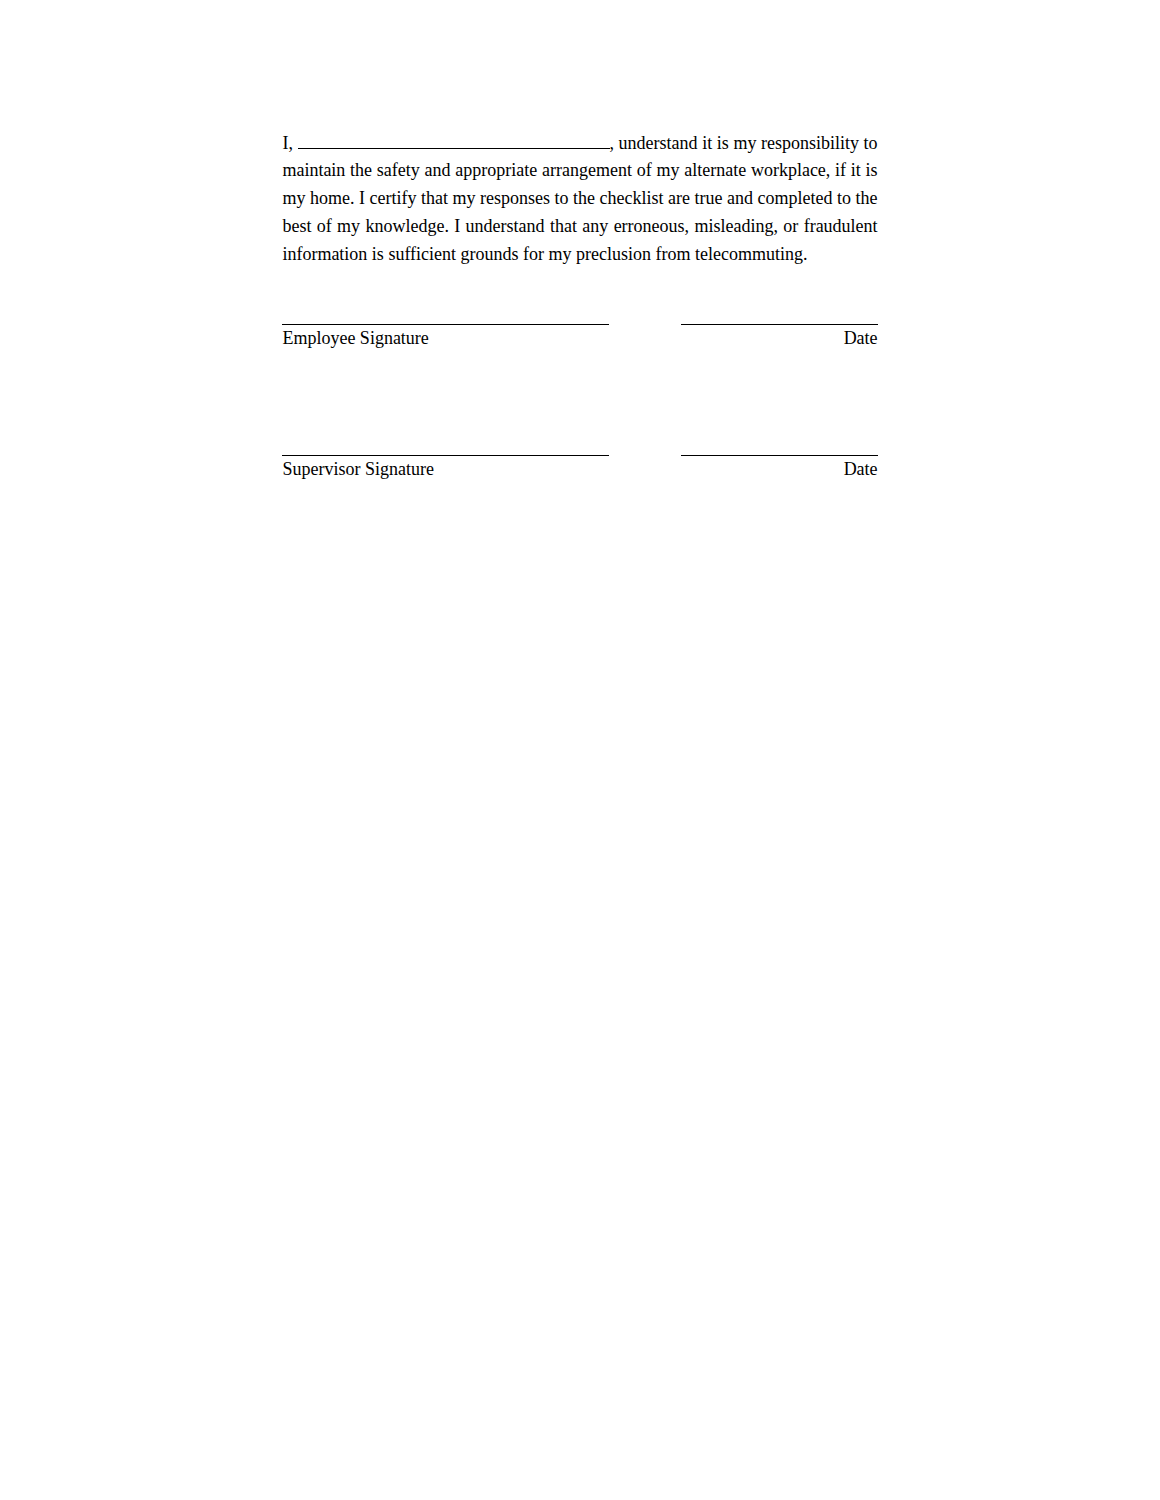I, , understand it is my responsibility to maintain the safety and appropriate arrangement of my alternate workplace, if it is my home. I certify that my responses to the checklist are true and completed to the best of my knowledge. I understand that any erroneous, misleading, or fraudulent information is sufficient grounds for my preclusion from telecommuting.
| Employee Signature | | Date |
| Supervisor Signature | | Date |